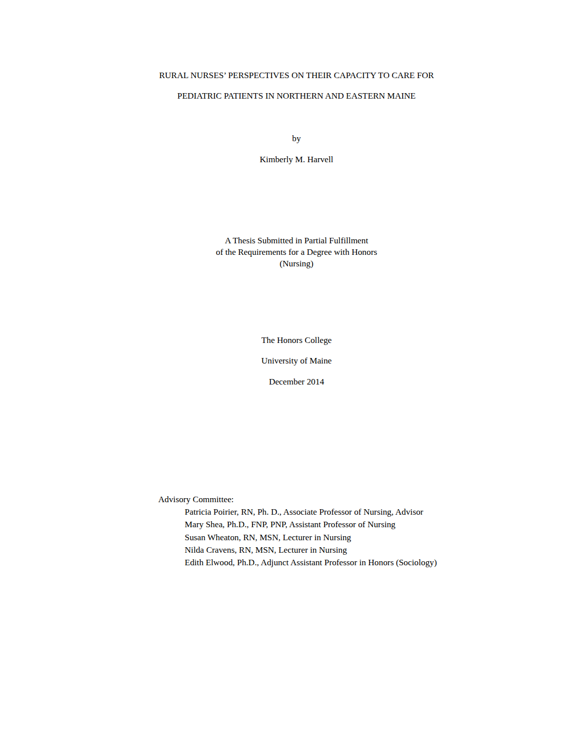RURAL NURSES’ PERSPECTIVES ON THEIR CAPACITY TO CARE FOR
PEDIATRIC PATIENTS IN NORTHERN AND EASTERN MAINE
by
Kimberly M. Harvell
A Thesis Submitted in Partial Fulfillment
of the Requirements for a Degree with Honors
(Nursing)
The Honors College
University of Maine
December 2014
Advisory Committee:
Patricia Poirier, RN, Ph. D., Associate Professor of Nursing, Advisor
Mary Shea, Ph.D., FNP, PNP, Assistant Professor of Nursing
Susan Wheaton, RN, MSN, Lecturer in Nursing
Nilda Cravens, RN, MSN, Lecturer in Nursing
Edith Elwood, Ph.D., Adjunct Assistant Professor in Honors (Sociology)